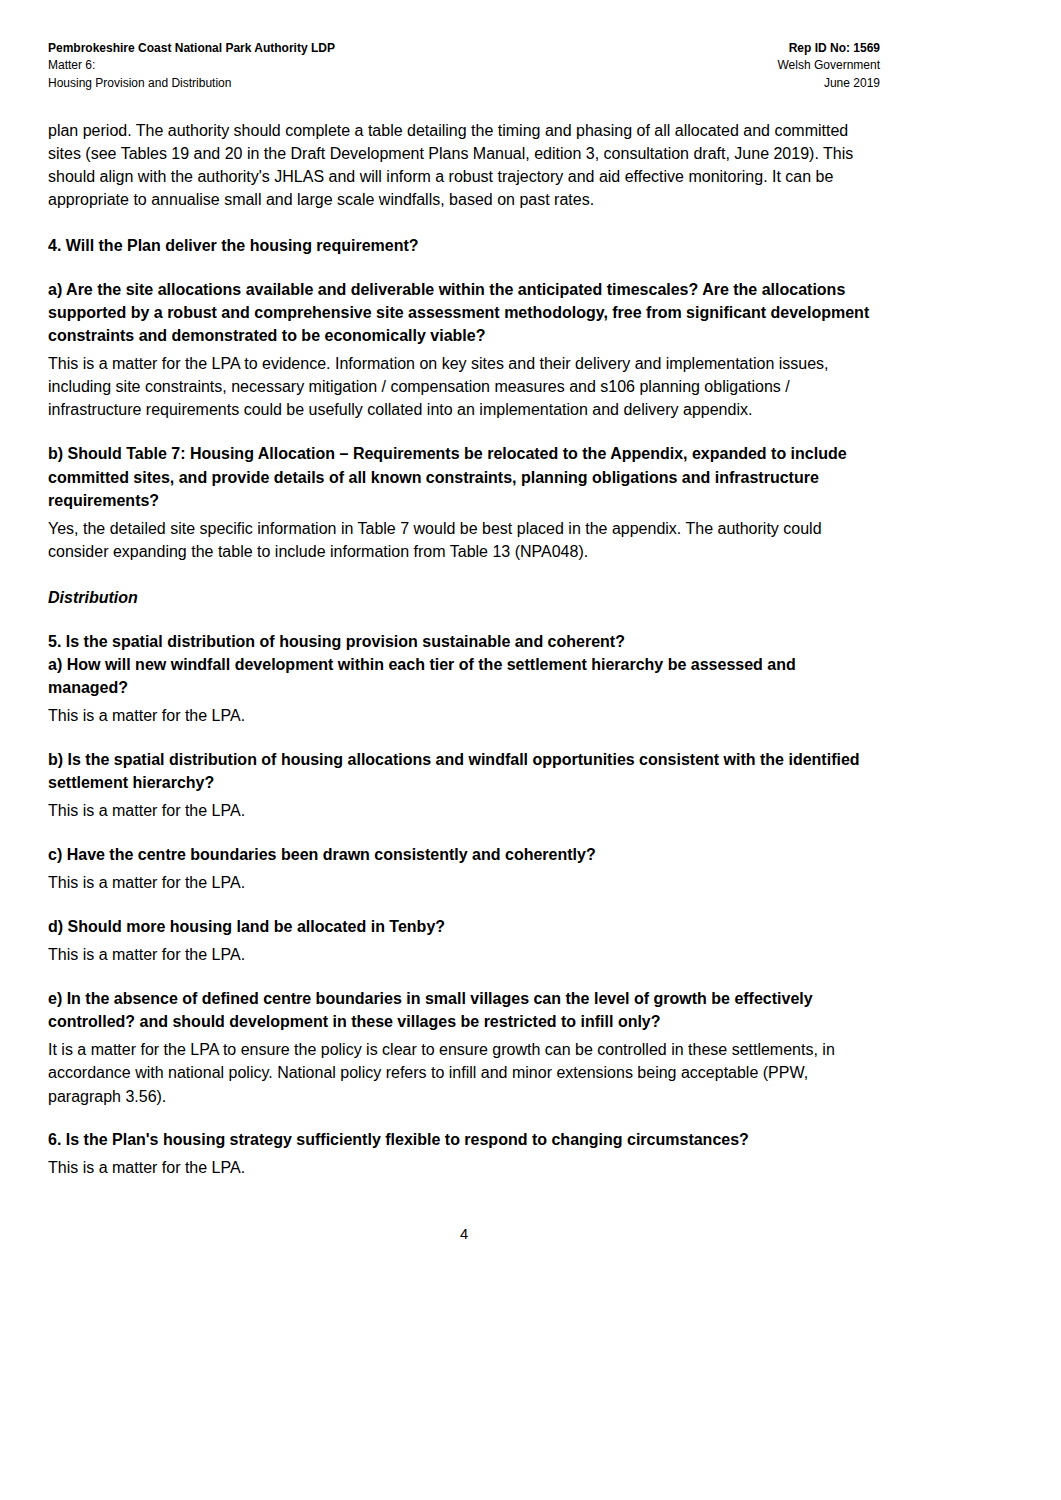Pembrokeshire Coast National Park Authority LDP
Matter 6:
Housing Provision and Distribution
Rep ID No: 1569
Welsh Government
June 2019
plan period. The authority should complete a table detailing the timing and phasing of all allocated and committed sites (see Tables 19 and 20 in the Draft Development Plans Manual, edition 3, consultation draft, June 2019). This should align with the authority's JHLAS and will inform a robust trajectory and aid effective monitoring. It can be appropriate to annualise small and large scale windfalls, based on past rates.
4. Will the Plan deliver the housing requirement?
a) Are the site allocations available and deliverable within the anticipated timescales? Are the allocations supported by a robust and comprehensive site assessment methodology, free from significant development constraints and demonstrated to be economically viable?
This is a matter for the LPA to evidence. Information on key sites and their delivery and implementation issues, including site constraints, necessary mitigation / compensation measures and s106 planning obligations / infrastructure requirements could be usefully collated into an implementation and delivery appendix.
b) Should Table 7: Housing Allocation – Requirements be relocated to the Appendix, expanded to include committed sites, and provide details of all known constraints, planning obligations and infrastructure requirements?
Yes, the detailed site specific information in Table 7 would be best placed in the appendix. The authority could consider expanding the table to include information from Table 13 (NPA048).
Distribution
5. Is the spatial distribution of housing provision sustainable and coherent?
a) How will new windfall development within each tier of the settlement hierarchy be assessed and managed?
This is a matter for the LPA.
b) Is the spatial distribution of housing allocations and windfall opportunities consistent with the identified settlement hierarchy?
This is a matter for the LPA.
c) Have the centre boundaries been drawn consistently and coherently?
This is a matter for the LPA.
d) Should more housing land be allocated in Tenby?
This is a matter for the LPA.
e) In the absence of defined centre boundaries in small villages can the level of growth be effectively controlled? and should development in these villages be restricted to infill only?
It is a matter for the LPA to ensure the policy is clear to ensure growth can be controlled in these settlements, in accordance with national policy. National policy refers to infill and minor extensions being acceptable (PPW, paragraph 3.56).
6. Is the Plan's housing strategy sufficiently flexible to respond to changing circumstances?
This is a matter for the LPA.
4